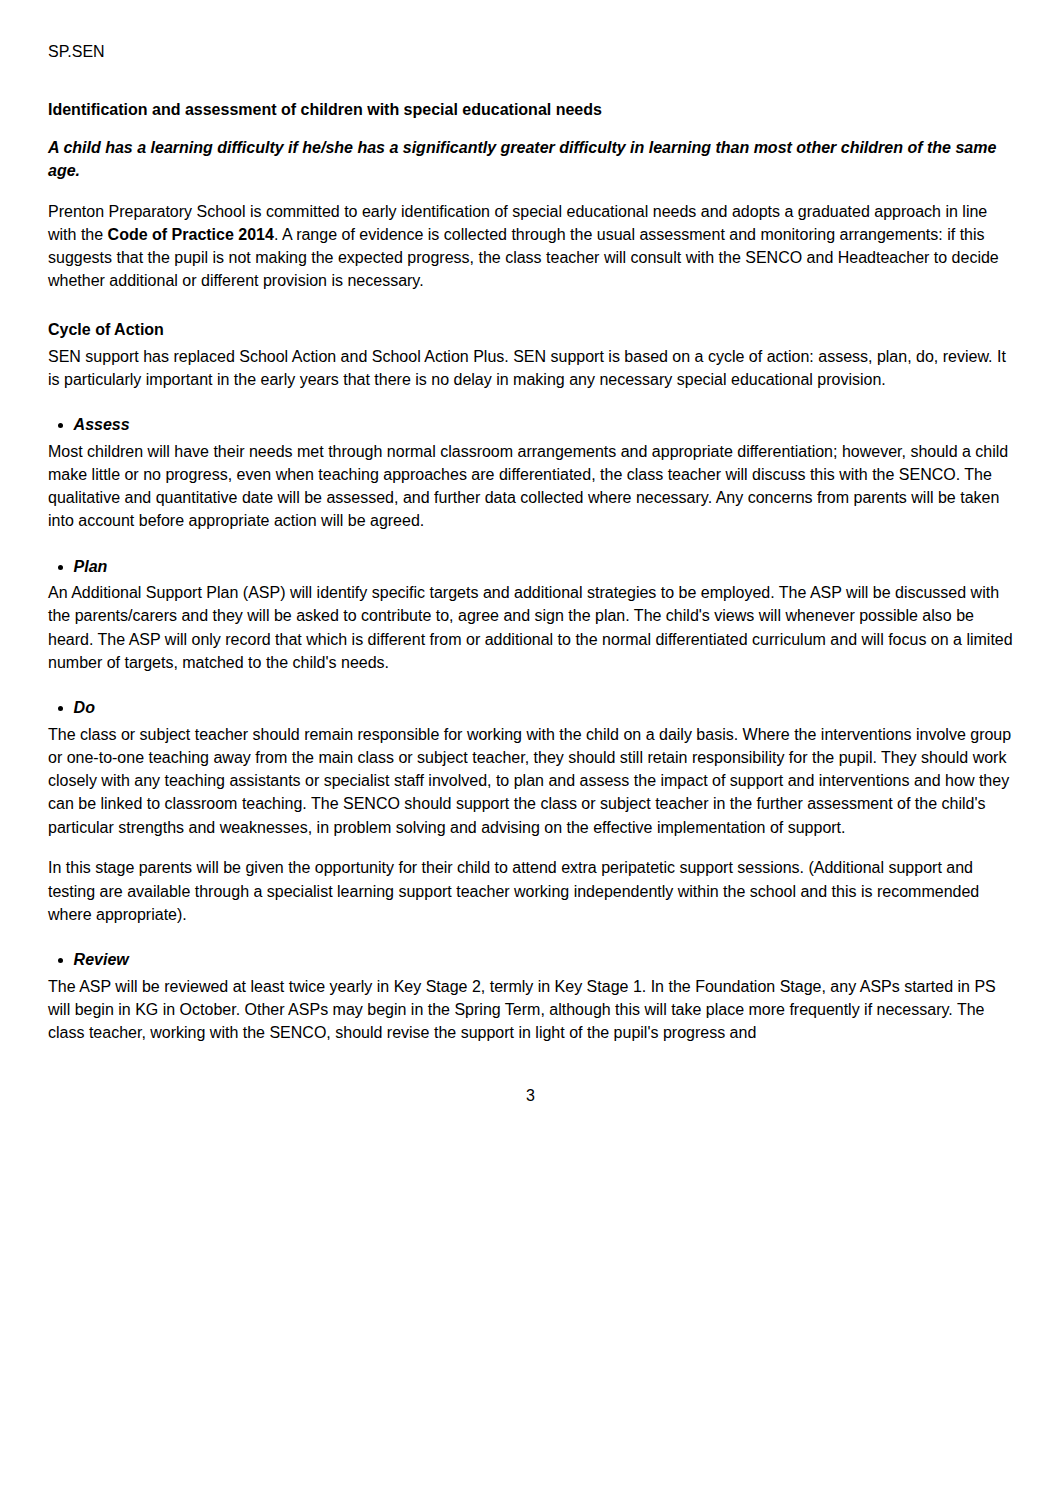SP.SEN
Identification and assessment of children with special educational needs
A child has a learning difficulty if he/she has a significantly greater difficulty in learning than most other children of the same age.
Prenton Preparatory School is committed to early identification of special educational needs and adopts a graduated approach in line with the Code of Practice 2014. A range of evidence is collected through the usual assessment and monitoring arrangements: if this suggests that the pupil is not making the expected progress, the class teacher will consult with the SENCO and Headteacher to decide whether additional or different provision is necessary.
Cycle of Action
SEN support has replaced School Action and School Action Plus. SEN support is based on a cycle of action: assess, plan, do, review. It is particularly important in the early years that there is no delay in making any necessary special educational provision.
Assess
Most children will have their needs met through normal classroom arrangements and appropriate differentiation; however, should a child make little or no progress, even when teaching approaches are differentiated, the class teacher will discuss this with the SENCO. The qualitative and quantitative date will be assessed, and further data collected where necessary. Any concerns from parents will be taken into account before appropriate action will be agreed.
Plan
An Additional Support Plan (ASP) will identify specific targets and additional strategies to be employed. The ASP will be discussed with the parents/carers and they will be asked to contribute to, agree and sign the plan. The child's views will whenever possible also be heard. The ASP will only record that which is different from or additional to the normal differentiated curriculum and will focus on a limited number of targets, matched to the child's needs.
Do
The class or subject teacher should remain responsible for working with the child on a daily basis. Where the interventions involve group or one-to-one teaching away from the main class or subject teacher, they should still retain responsibility for the pupil. They should work closely with any teaching assistants or specialist staff involved, to plan and assess the impact of support and interventions and how they can be linked to classroom teaching. The SENCO should support the class or subject teacher in the further assessment of the child's particular strengths and weaknesses, in problem solving and advising on the effective implementation of support.
In this stage parents will be given the opportunity for their child to attend extra peripatetic support sessions. (Additional support and testing are available through a specialist learning support teacher working independently within the school and this is recommended where appropriate).
Review
The ASP will be reviewed at least twice yearly in Key Stage 2, termly in Key Stage 1. In the Foundation Stage, any ASPs started in PS will begin in KG in October. Other ASPs may begin in the Spring Term, although this will take place more frequently if necessary. The class teacher, working with the SENCO, should revise the support in light of the pupil's progress and
3